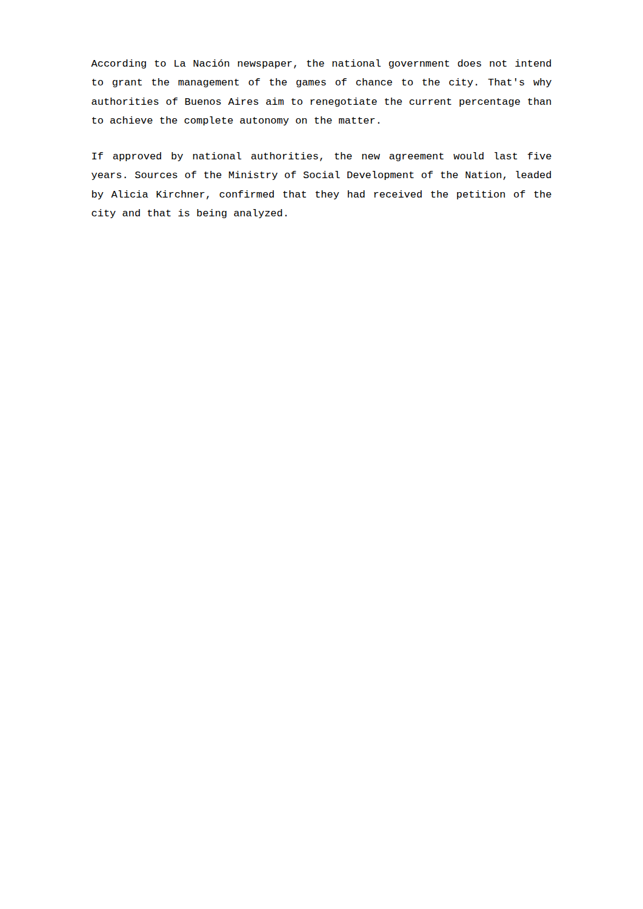According to La Nación newspaper, the national government does not intend to grant the management of the games of chance to the city. That's why authorities of Buenos Aires aim to renegotiate the current percentage than to achieve the complete autonomy on the matter.
If approved by national authorities, the new agreement would last five years. Sources of the Ministry of Social Development of the Nation, leaded by Alicia Kirchner, confirmed that they had received the petition of the city and that is being analyzed.